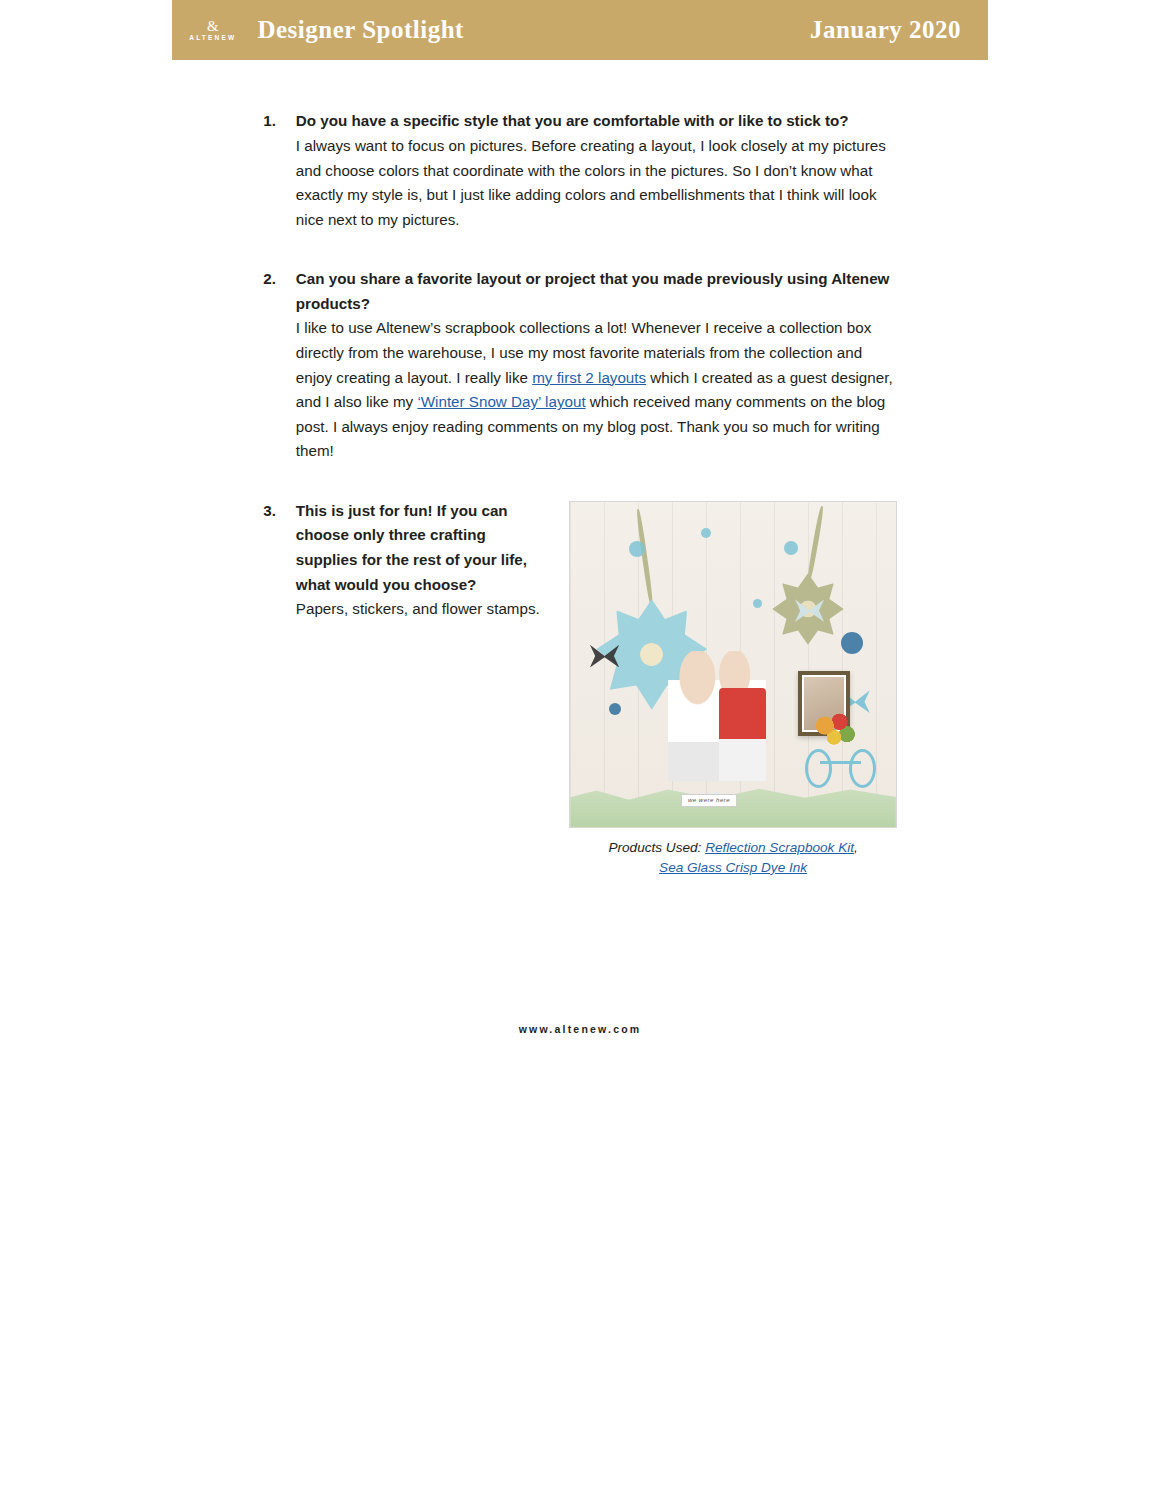& ALTENEW
Designer Spotlight
January 2020
Do you have a specific style that you are comfortable with or like to stick to? I always want to focus on pictures. Before creating a layout, I look closely at my pictures and choose colors that coordinate with the colors in the pictures. So I don’t know what exactly my style is, but I just like adding colors and embellishments that I think will look nice next to my pictures.
Can you share a favorite layout or project that you made previously using Altenew products? I like to use Altenew’s scrapbook collections a lot! Whenever I receive a collection box directly from the warehouse, I use my most favorite materials from the collection and enjoy creating a layout. I really like my first 2 layouts which I created as a guest designer, and I also like my ‘Winter Snow Day’ layout which received many comments on the blog post. I always enjoy reading comments on my blog post. Thank you so much for writing them!
This is just for fun! If you can choose only three crafting supplies for the rest of your life, what would you choose? Papers, stickers, and flower stamps.
we were here
Products Used: Reflection Scrapbook Kit,
Sea Glass Crisp Dye Ink
www.altenew.com